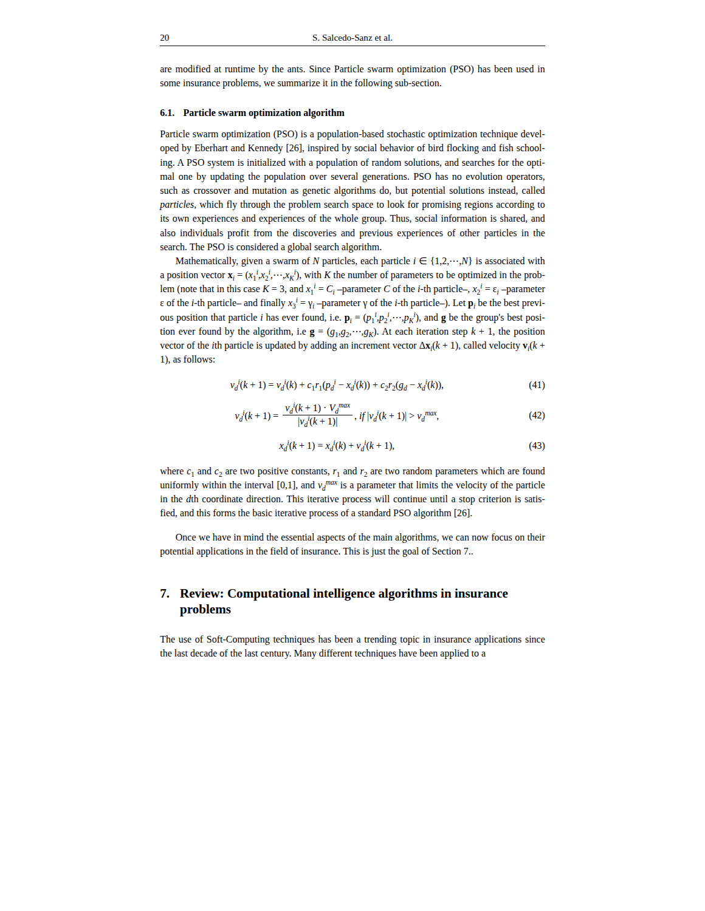20
S. Salcedo-Sanz et al.
are modified at runtime by the ants. Since Particle swarm optimization (PSO) has been used in some insurance problems, we summarize it in the following sub-section.
6.1. Particle swarm optimization algorithm
Particle swarm optimization (PSO) is a population-based stochastic optimization technique developed by Eberhart and Kennedy [26], inspired by social behavior of bird flocking and fish schooling. A PSO system is initialized with a population of random solutions, and searches for the optimal one by updating the population over several generations. PSO has no evolution operators, such as crossover and mutation as genetic algorithms do, but potential solutions instead, called particles, which fly through the problem search space to look for promising regions according to its own experiences and experiences of the whole group. Thus, social information is shared, and also individuals profit from the discoveries and previous experiences of other particles in the search. The PSO is considered a global search algorithm.
Mathematically, given a swarm of N particles, each particle i ∈ {1,2,⋯,N} is associated with a position vector xi = (x1i,x2i,⋯,xKi), with K the number of parameters to be optimized in the problem (note that in this case K = 3, and x1i = Ci –parameter C of the i-th particle–, x2i = εi –parameter ε of the i-th particle– and finally x3i = γi –parameter γ of the i-th particle–). Let pi be the best previous position that particle i has ever found, i.e. pi = (p1i,p2i,⋯,pKi), and g be the group's best position ever found by the algorithm, i.e g = (g1,g2,⋯,gK). At each iteration step k + 1, the position vector of the ith particle is updated by adding an increment vector Δxi(k + 1), called velocity vi(k + 1), as follows:
vdi(k + 1) = vdi(k) + c1r1(pdi − xdi(k)) + c2r2(gd − xdi(k)),
(41)
vdi(k + 1) = vdi(k + 1) · Vdmax|vdi(k + 1)|, if |vdi(k + 1)| > vdmax,
(42)
xdi(k + 1) = xdi(k) + vdi(k + 1),
(43)
where c1 and c2 are two positive constants, r1 and r2 are two random parameters which are found uniformly within the interval [0,1], and vdmax is a parameter that limits the velocity of the particle in the dth coordinate direction. This iterative process will continue until a stop criterion is satisfied, and this forms the basic iterative process of a standard PSO algorithm [26].
Once we have in mind the essential aspects of the main algorithms, we can now focus on their potential applications in the field of insurance. This is just the goal of Section 7..
7. Review: Computational intelligence algorithms in insurance problems
The use of Soft-Computing techniques has been a trending topic in insurance applications since the last decade of the last century. Many different techniques have been applied to a